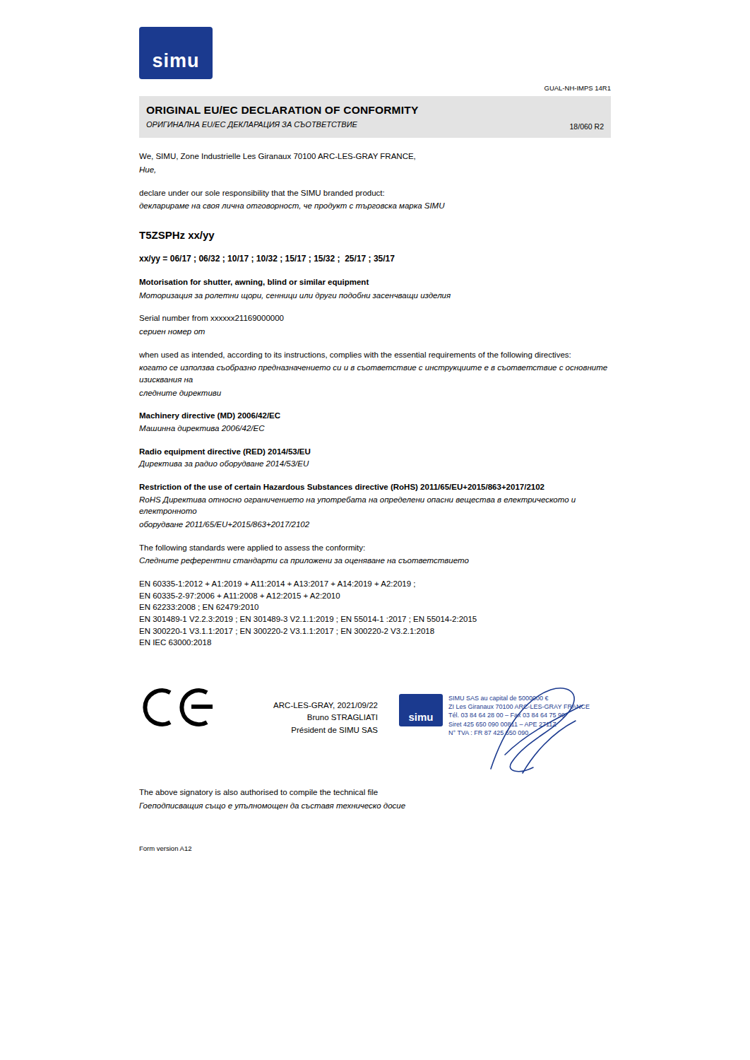simu
GUAL-NH-IMPS 14R1
ORIGINAL EU/EC DECLARATION OF CONFORMITY
ОРИГИНАЛНА EU/EC ДЕКЛАРАЦИЯ ЗА СЪОТВЕТСТВИЕ
18/060 R2
We, SIMU, Zone Industrielle Les Giranaux 70100 ARC-LES-GRAY FRANCE,
Ние,
declare under our sole responsibility that the SIMU branded product:
декларираме на своя лична отговорност, че продукт с търговска марка SIMU
T5ZSPHz xx/yy
xx/yy = 06/17 ; 06/32 ; 10/17 ; 10/32 ; 15/17 ; 15/32 ; 25/17 ; 35/17
Motorisation for shutter, awning, blind or similar equipment
Моторизация за ролетни щори, сенници или други подобни засенчващи изделия
Serial number from xxxxxx21169000000
сериен номер от
when used as intended, according to its instructions, complies with the essential requirements of the following directives:
когато се използва съобразно предназначението си и в съответствие с инструкциите е в съответствие с основните изисквания на
следните директиви
Machinery directive (MD) 2006/42/EC
Машинна директива 2006/42/EC
Radio equipment directive (RED) 2014/53/EU
Директива за радио оборудване 2014/53/EU
Restriction of the use of certain Hazardous Substances directive (RoHS) 2011/65/EU+2015/863+2017/2102
RoHS Директива относно ограничението на употребата на определени опасни вещества в електрическото и електронното
оборудване 2011/65/EU+2015/863+2017/2102
The following standards were applied to assess the conformity:
Следните референтни стандарти са приложени за оценяване на съответствието
EN 60335‑1:2012 + A1:2019 + A11:2014 + A13:2017 + A14:2019 + A2:2019 ;
EN 60335‑2‑97:2006 + A11:2008 + A12:2015 + A2:2010
EN 62233:2008 ; EN 62479:2010
EN 301489‑1 V2.2.3:2019 ; EN 301489‑3 V2.1.1:2019 ; EN 55014‑1 :2017 ; EN 55014‑2:2015
EN 300220‑1 V3.1.1:2017 ; EN 300220‑2 V3.1.1:2017 ; EN 300220‑2 V3.2.1:2018
EN IEC 63000:2018
ARC-LES-GRAY, 2021/09/22
Bruno STRAGLIATI
Président de SIMU SAS
simu
SIMU SAS au capital de 5000000 €
ZI Les Giranaux 70100 ARC-LES-GRAY FRANCE
Tél. 03 84 64 28 00 – Fax 03 84 64 75 99
Siret 425 650 090 00811 – APE 2711Z
N° TVA : FR 87 425 650 090
The above signatory is also authorised to compile the technical file
Гоеподписващия също е упълномощен да съставя техническо досие
Form version A12